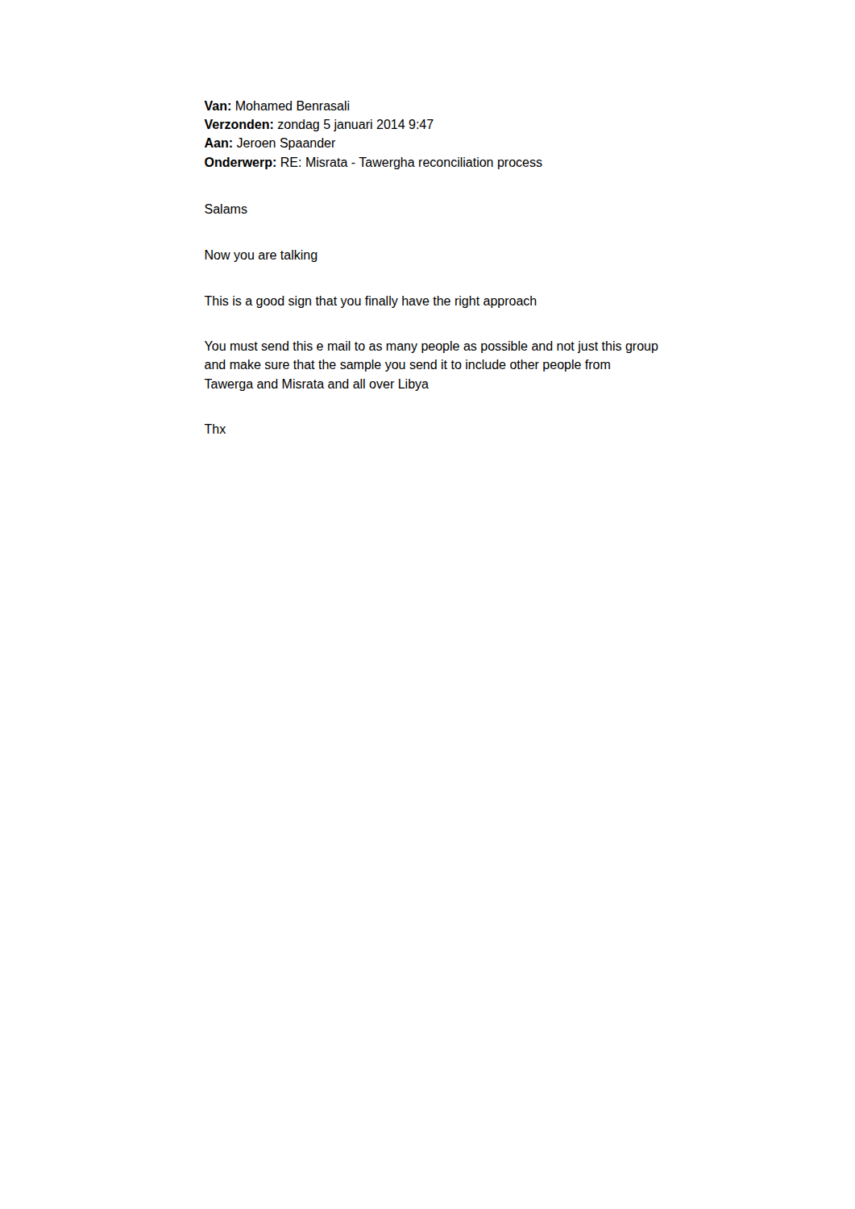Van: Mohamed Benrasali
Verzonden: zondag 5 januari 2014 9:47
Aan: Jeroen Spaander
Onderwerp: RE: Misrata - Tawergha reconciliation process
Salams
Now you are talking
This is a good sign that you finally have the right approach
You must send this e mail to as many people as possible and not just this group and make sure that the sample you send it to include other people from Tawerga and Misrata and all over Libya
Thx